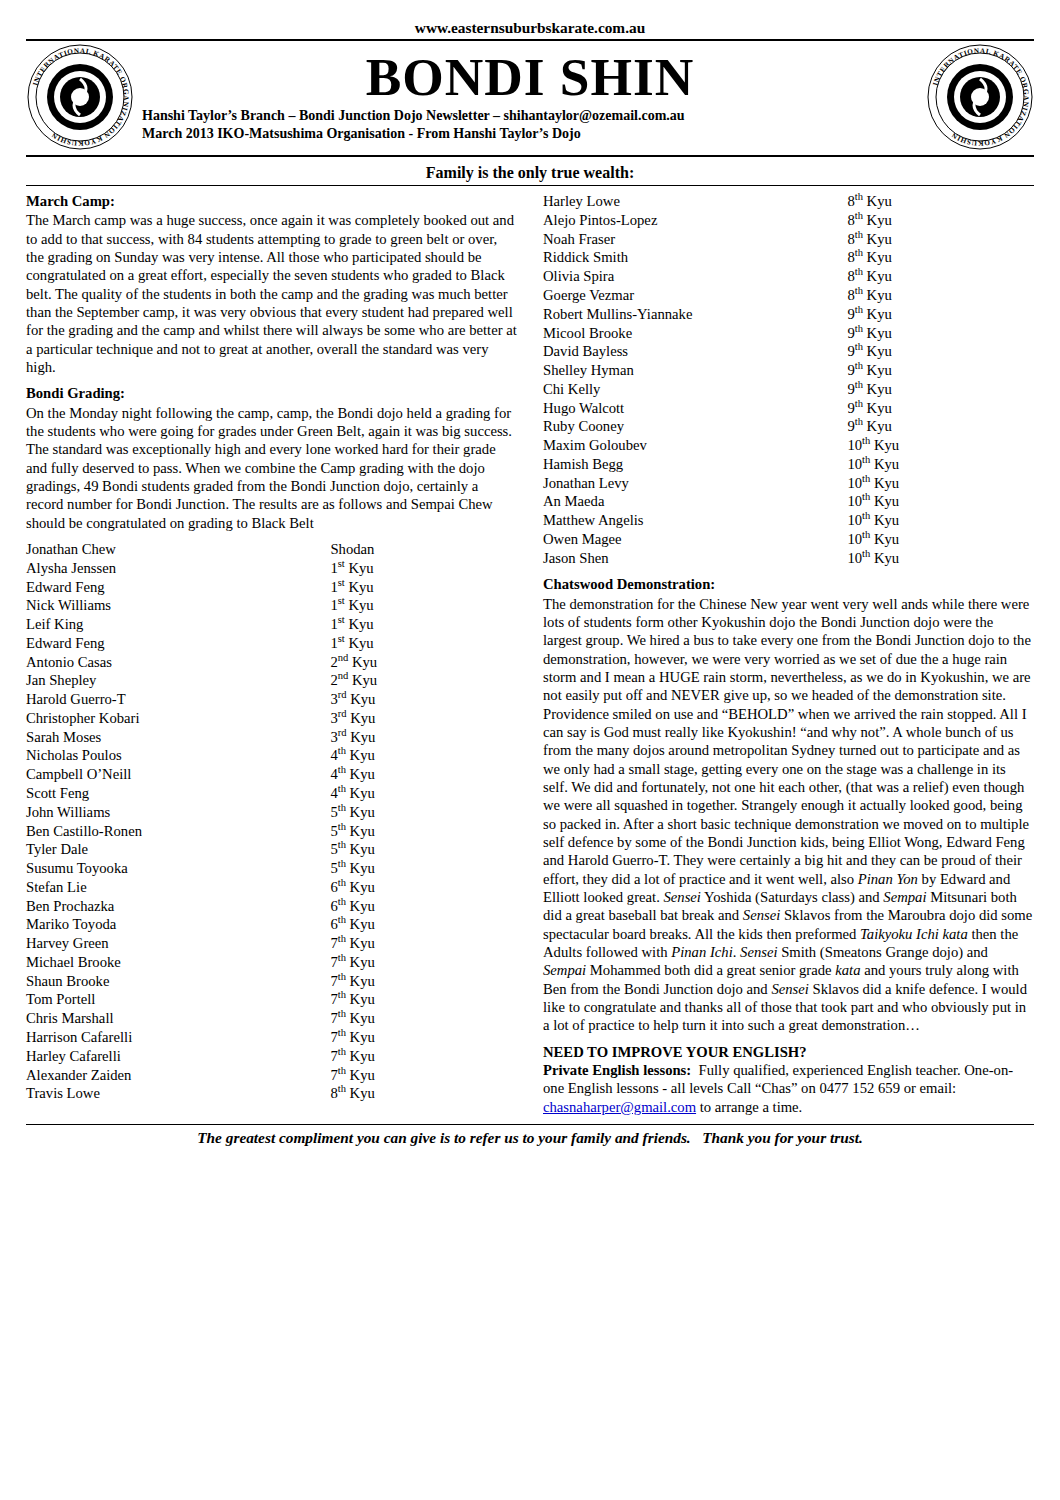www.easternsuburbskarate.com.au
INTERNATIONAL KARATE ORGANIZATION KYOKUSHIN
BONDI SHIN
Hanshi Taylor’s Branch – Bondi Junction Dojo Newsletter – shihantaylor@ozemail.com.au
March 2013 IKO-Matsushima Organisation - From Hanshi Taylor’s Dojo
INTERNATIONAL KARATE ORGANIZATION KYOKUSHIN
Family is the only true wealth:
March Camp:
The March camp was a huge success, once again it was completely booked out and to add to that success, with 84 students attempting to grade to green belt or over, the grading on Sunday was very intense. All those who participated should be congratulated on a great effort, especially the seven students who graded to Black belt. The quality of the students in both the camp and the grading was much better than the September camp, it was very obvious that every student had prepared well for the grading and the camp and whilst there will always be some who are better at a particular technique and not to great at another, overall the standard was very high.
Bondi Grading:
On the Monday night following the camp, camp, the Bondi dojo held a grading for the students who were going for grades under Green Belt, again it was big success. The standard was exceptionally high and every lone worked hard for their grade and fully deserved to pass. When we combine the Camp grading with the dojo gradings, 49 Bondi students graded from the Bondi Junction dojo, certainly a record number for Bondi Junction. The results are as follows and Sempai Chew should be congratulated on grading to Black Belt
Jonathan Chew Shodan
Alysha Jenssen 1st Kyu
Edward Feng 1st Kyu
Nick Williams 1st Kyu
Leif King 1st Kyu
Edward Feng 1st Kyu
Antonio Casas 2nd Kyu
Jan Shepley 2nd Kyu
Harold Guerro-T 3rd Kyu
Christopher Kobari 3rd Kyu
Sarah Moses 3rd Kyu
Nicholas Poulos 4th Kyu
Campbell O’Neill 4th Kyu
Scott Feng 4th Kyu
John Williams 5th Kyu
Ben Castillo-Ronen 5th Kyu
Tyler Dale 5th Kyu
Susumu Toyooka 5th Kyu
Stefan Lie 6th Kyu
Ben Prochazka 6th Kyu
Mariko Toyoda 6th Kyu
Harvey Green 7th Kyu
Michael Brooke 7th Kyu
Shaun Brooke 7th Kyu
Tom Portell 7th Kyu
Chris Marshall 7th Kyu
Harrison Cafarelli 7th Kyu
Harley Cafarelli 7th Kyu
Alexander Zaiden 7th Kyu
Travis Lowe 8th Kyu
Harley Lowe 8th Kyu
Alejo Pintos-Lopez 8th Kyu
Noah Fraser 8th Kyu
Riddick Smith 8th Kyu
Olivia Spira 8th Kyu
Goerge Vezmar 8th Kyu
Robert Mullins-Yiannake 9th Kyu
Micool Brooke 9th Kyu
David Bayless 9th Kyu
Shelley Hyman 9th Kyu
Chi Kelly 9th Kyu
Hugo Walcott 9th Kyu
Ruby Cooney 9th Kyu
Maxim Goloubev 10th Kyu
Hamish Begg 10th Kyu
Jonathan Levy 10th Kyu
An Maeda 10th Kyu
Matthew Angelis 10th Kyu
Owen Magee 10th Kyu
Jason Shen 10th Kyu
Chatswood Demonstration:
The demonstration for the Chinese New year went very well ands while there were lots of students form other Kyokushin dojo the Bondi Junction dojo were the largest group. We hired a bus to take every one from the Bondi Junction dojo to the demonstration, however, we were very worried as we set of due the a huge rain storm and I mean a HUGE rain storm, nevertheless, as we do in Kyokushin, we are not easily put off and NEVER give up, so we headed of the demonstration site. Providence smiled on use and “BEHOLD” when we arrived the rain stopped. All I can say is God must really like Kyokushin! “and why not”. A whole bunch of us from the many dojos around metropolitan Sydney turned out to participate and as we only had a small stage, getting every one on the stage was a challenge in its self. We did and fortunately, not one hit each other, (that was a relief) even though we were all squashed in together. Strangely enough it actually looked good, being so packed in. After a short basic technique demonstration we moved on to multiple self defence by some of the Bondi Junction kids, being Elliot Wong, Edward Feng and Harold Guerro-T. They were certainly a big hit and they can be proud of their effort, they did a lot of practice and it went well, also Pinan Yon by Edward and Elliott looked great. Sensei Yoshida (Saturdays class) and Sempai Mitsunari both did a great baseball bat break and Sensei Sklavos from the Maroubra dojo did some spectacular board breaks. All the kids then preformed Taikyoku Ichi kata then the Adults followed with Pinan Ichi. Sensei Smith (Smeatons Grange dojo) and Sempai Mohammed both did a great senior grade kata and yours truly along with Ben from the Bondi Junction dojo and Sensei Sklavos did a knife defence. I would like to congratulate and thanks all of those that took part and who obviously put in a lot of practice to help turn it into such a great demonstration…
Need to improve your English?
Private English lessons: Fully qualified, experienced English teacher. One-on-one English lessons - all levels Call “Chas” on 0477 152 659 or email: chasnaharper@gmail.com to arrange a time.
The greatest compliment you can give is to refer us to your family and friends. Thank you for your trust.